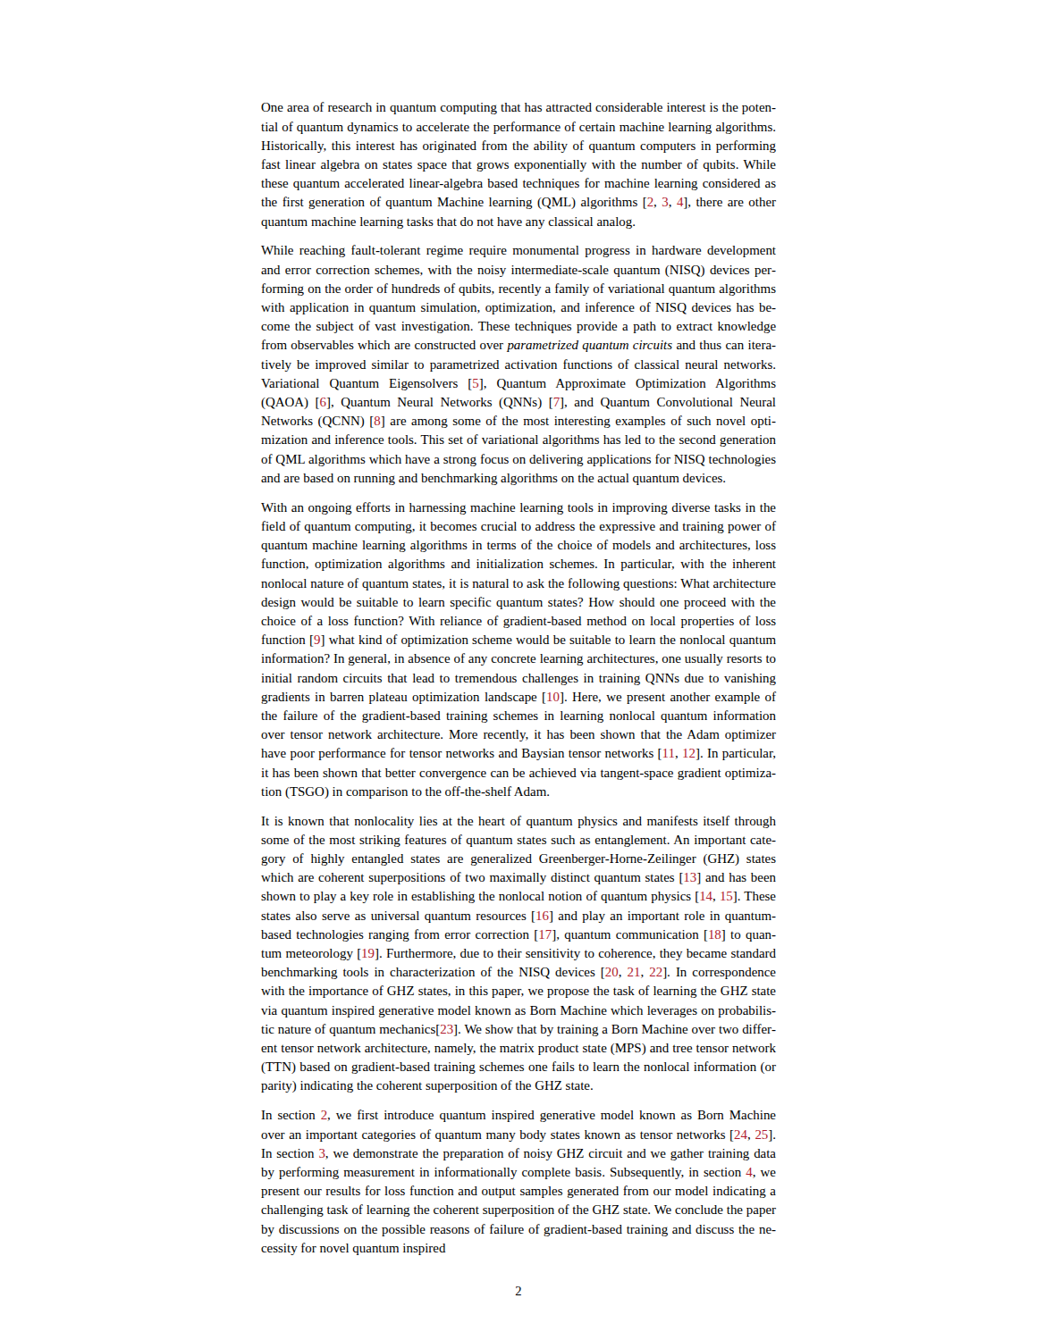One area of research in quantum computing that has attracted considerable interest is the potential of quantum dynamics to accelerate the performance of certain machine learning algorithms. Historically, this interest has originated from the ability of quantum computers in performing fast linear algebra on states space that grows exponentially with the number of qubits. While these quantum accelerated linear-algebra based techniques for machine learning considered as the first generation of quantum Machine learning (QML) algorithms [2, 3, 4], there are other quantum machine learning tasks that do not have any classical analog.
While reaching fault-tolerant regime require monumental progress in hardware development and error correction schemes, with the noisy intermediate-scale quantum (NISQ) devices performing on the order of hundreds of qubits, recently a family of variational quantum algorithms with application in quantum simulation, optimization, and inference of NISQ devices has become the subject of vast investigation. These techniques provide a path to extract knowledge from observables which are constructed over parametrized quantum circuits and thus can iteratively be improved similar to parametrized activation functions of classical neural networks. Variational Quantum Eigensolvers [5], Quantum Approximate Optimization Algorithms (QAOA) [6], Quantum Neural Networks (QNNs) [7], and Quantum Convolutional Neural Networks (QCNN) [8] are among some of the most interesting examples of such novel optimization and inference tools. This set of variational algorithms has led to the second generation of QML algorithms which have a strong focus on delivering applications for NISQ technologies and are based on running and benchmarking algorithms on the actual quantum devices.
With an ongoing efforts in harnessing machine learning tools in improving diverse tasks in the field of quantum computing, it becomes crucial to address the expressive and training power of quantum machine learning algorithms in terms of the choice of models and architectures, loss function, optimization algorithms and initialization schemes. In particular, with the inherent nonlocal nature of quantum states, it is natural to ask the following questions: What architecture design would be suitable to learn specific quantum states? How should one proceed with the choice of a loss function? With reliance of gradient-based method on local properties of loss function [9] what kind of optimization scheme would be suitable to learn the nonlocal quantum information? In general, in absence of any concrete learning architectures, one usually resorts to initial random circuits that lead to tremendous challenges in training QNNs due to vanishing gradients in barren plateau optimization landscape [10]. Here, we present another example of the failure of the gradient-based training schemes in learning nonlocal quantum information over tensor network architecture. More recently, it has been shown that the Adam optimizer have poor performance for tensor networks and Baysian tensor networks [11, 12]. In particular, it has been shown that better convergence can be achieved via tangent-space gradient optimization (TSGO) in comparison to the off-the-shelf Adam.
It is known that nonlocality lies at the heart of quantum physics and manifests itself through some of the most striking features of quantum states such as entanglement. An important category of highly entangled states are generalized Greenberger-Horne-Zeilinger (GHZ) states which are coherent superpositions of two maximally distinct quantum states [13] and has been shown to play a key role in establishing the nonlocal notion of quantum physics [14, 15]. These states also serve as universal quantum resources [16] and play an important role in quantum-based technologies ranging from error correction [17], quantum communication [18] to quantum meteorology [19]. Furthermore, due to their sensitivity to coherence, they became standard benchmarking tools in characterization of the NISQ devices [20, 21, 22]. In correspondence with the importance of GHZ states, in this paper, we propose the task of learning the GHZ state via quantum inspired generative model known as Born Machine which leverages on probabilistic nature of quantum mechanics[23]. We show that by training a Born Machine over two different tensor network architecture, namely, the matrix product state (MPS) and tree tensor network (TTN) based on gradient-based training schemes one fails to learn the nonlocal information (or parity) indicating the coherent superposition of the GHZ state.
In section 2, we first introduce quantum inspired generative model known as Born Machine over an important categories of quantum many body states known as tensor networks [24, 25]. In section 3, we demonstrate the preparation of noisy GHZ circuit and we gather training data by performing measurement in informationally complete basis. Subsequently, in section 4, we present our results for loss function and output samples generated from our model indicating a challenging task of learning the coherent superposition of the GHZ state. We conclude the paper by discussions on the possible reasons of failure of gradient-based training and discuss the necessity for novel quantum inspired
2